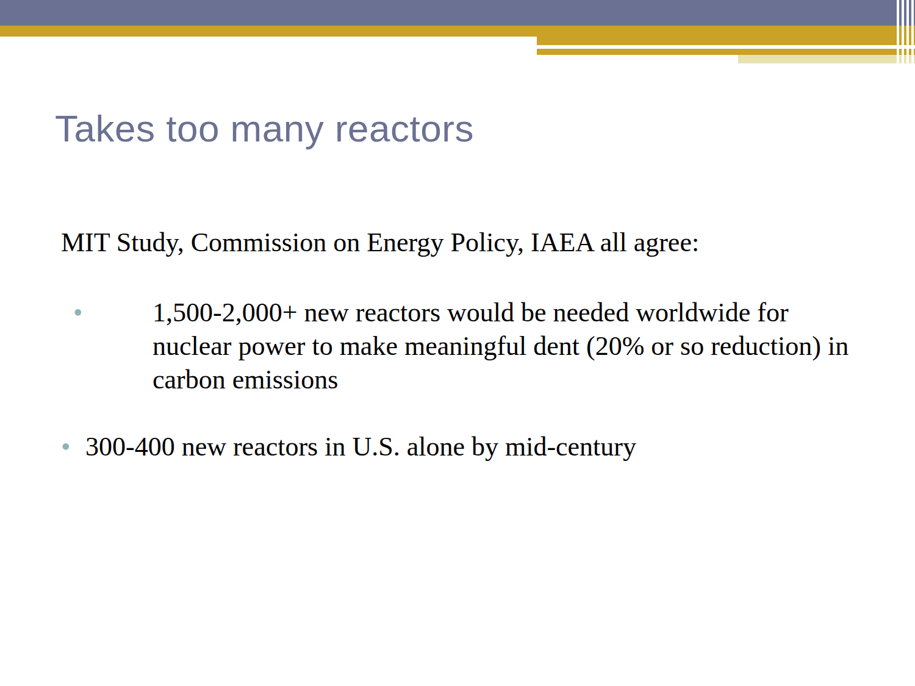Takes too many reactors
MIT Study, Commission on Energy Policy, IAEA all agree:
• 1,500-2,000+ new reactors would be needed worldwide for nuclear power to make meaningful dent (20% or so reduction) in carbon emissions
• 300-400 new reactors in U.S. alone by mid-century